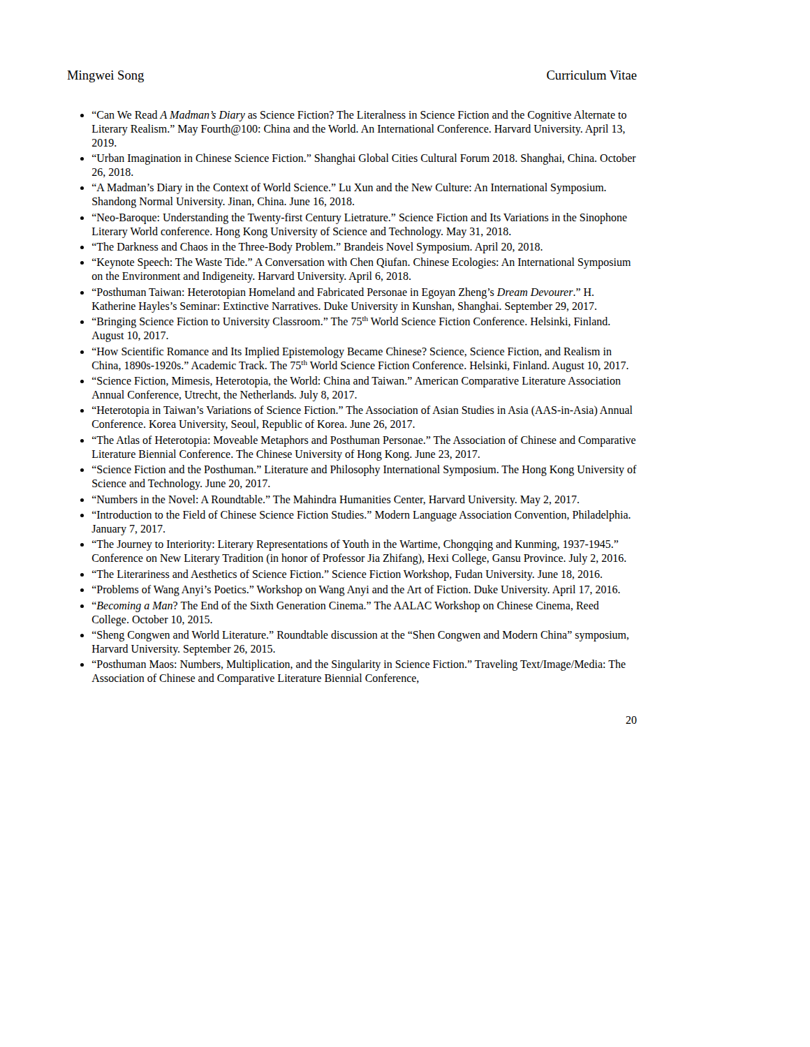Mingwei Song Curriculum Vitae
“Can We Read A Madman’s Diary as Science Fiction? The Literalness in Science Fiction and the Cognitive Alternate to Literary Realism.” May Fourth@100: China and the World. An International Conference. Harvard University. April 13, 2019.
“Urban Imagination in Chinese Science Fiction.” Shanghai Global Cities Cultural Forum 2018. Shanghai, China. October 26, 2018.
“A Madman’s Diary in the Context of World Science.” Lu Xun and the New Culture: An International Symposium. Shandong Normal University. Jinan, China. June 16, 2018.
“Neo-Baroque: Understanding the Twenty-first Century Lietrature.” Science Fiction and Its Variations in the Sinophone Literary World conference. Hong Kong University of Science and Technology. May 31, 2018.
“The Darkness and Chaos in the Three-Body Problem.” Brandeis Novel Symposium. April 20, 2018.
“Keynote Speech: The Waste Tide.” A Conversation with Chen Qiufan. Chinese Ecologies: An International Symposium on the Environment and Indigeneity. Harvard University. April 6, 2018.
“Posthuman Taiwan: Heterotopian Homeland and Fabricated Personae in Egoyan Zheng’s Dream Devourer.” H. Katherine Hayles’s Seminar: Extinctive Narratives. Duke University in Kunshan, Shanghai. September 29, 2017.
“Bringing Science Fiction to University Classroom.” The 75th World Science Fiction Conference. Helsinki, Finland. August 10, 2017.
“How Scientific Romance and Its Implied Epistemology Became Chinese? Science, Science Fiction, and Realism in China, 1890s-1920s.” Academic Track. The 75th World Science Fiction Conference. Helsinki, Finland. August 10, 2017.
“Science Fiction, Mimesis, Heterotopia, the World: China and Taiwan.” American Comparative Literature Association Annual Conference, Utrecht, the Netherlands. July 8, 2017.
“Heterotopia in Taiwan’s Variations of Science Fiction.” The Association of Asian Studies in Asia (AAS-in-Asia) Annual Conference. Korea University, Seoul, Republic of Korea. June 26, 2017.
“The Atlas of Heterotopia: Moveable Metaphors and Posthuman Personae.” The Association of Chinese and Comparative Literature Biennial Conference. The Chinese University of Hong Kong. June 23, 2017.
“Science Fiction and the Posthuman.” Literature and Philosophy International Symposium. The Hong Kong University of Science and Technology. June 20, 2017.
“Numbers in the Novel: A Roundtable.” The Mahindra Humanities Center, Harvard University. May 2, 2017.
“Introduction to the Field of Chinese Science Fiction Studies.” Modern Language Association Convention, Philadelphia. January 7, 2017.
“The Journey to Interiority: Literary Representations of Youth in the Wartime, Chongqing and Kunming, 1937-1945.” Conference on New Literary Tradition (in honor of Professor Jia Zhifang), Hexi College, Gansu Province. July 2, 2016.
“The Literariness and Aesthetics of Science Fiction.” Science Fiction Workshop, Fudan University. June 18, 2016.
“Problems of Wang Anyi’s Poetics.” Workshop on Wang Anyi and the Art of Fiction. Duke University. April 17, 2016.
“Becoming a Man? The End of the Sixth Generation Cinema.” The AALAC Workshop on Chinese Cinema, Reed College. October 10, 2015.
“Sheng Congwen and World Literature.” Roundtable discussion at the “Shen Congwen and Modern China” symposium, Harvard University. September 26, 2015.
“Posthuman Maos: Numbers, Multiplication, and the Singularity in Science Fiction.” Traveling Text/Image/Media: The Association of Chinese and Comparative Literature Biennial Conference,
20